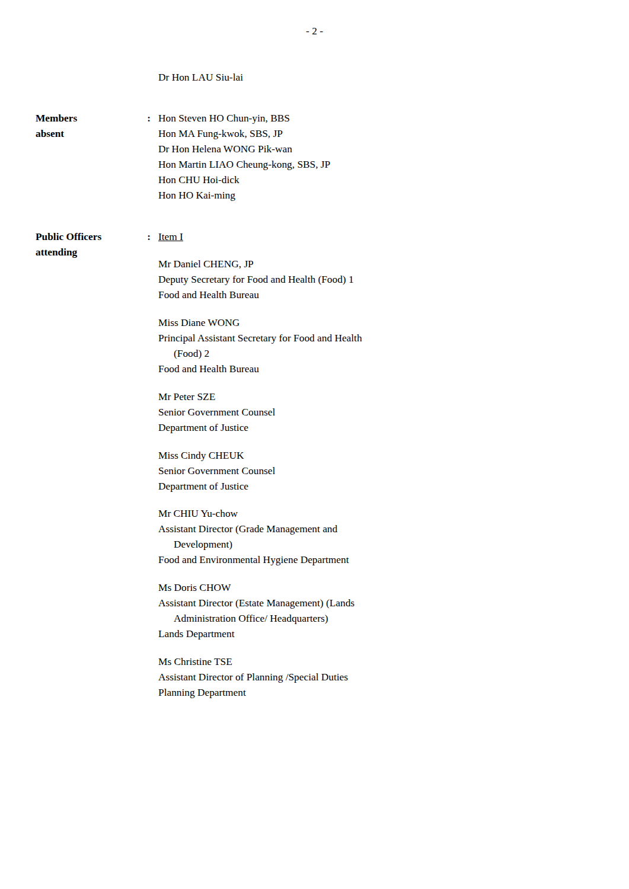- 2 -
Dr Hon LAU Siu-lai
| Members absent | : | Hon Steven HO Chun-yin, BBS Hon MA Fung-kwok, SBS, JP Dr Hon Helena WONG Pik-wan Hon Martin LIAO Cheung-kong, SBS, JP Hon CHU Hoi-dick Hon HO Kai-ming |
| Public Officers attending | : | Item I Mr Daniel CHENG, JP Deputy Secretary for Food and Health (Food) 1 Food and Health Bureau Miss Diane WONG Principal Assistant Secretary for Food and Health (Food) 2 Food and Health Bureau Mr Peter SZE Senior Government Counsel Department of Justice Miss Cindy CHEUK Senior Government Counsel Department of Justice Mr CHIU Yu-chow Assistant Director (Grade Management and Development) Food and Environmental Hygiene Department Ms Doris CHOW Assistant Director (Estate Management) (Lands Administration Office/ Headquarters) Lands Department Ms Christine TSE Assistant Director of Planning /Special Duties Planning Department |